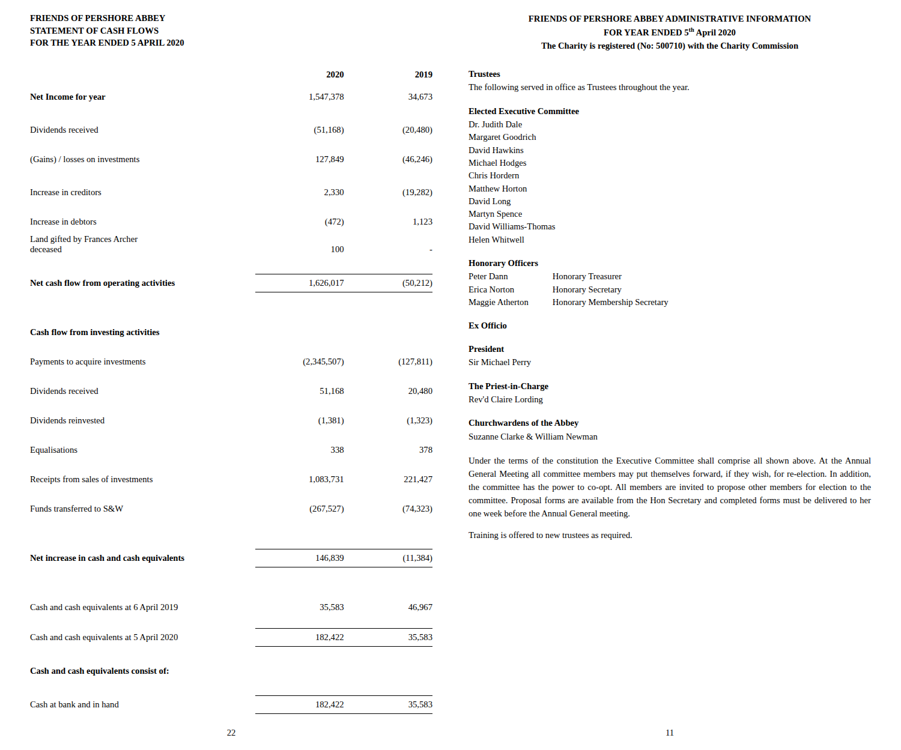FRIENDS OF PERSHORE ABBEY
STATEMENT OF CASH FLOWS
FOR THE YEAR ENDED 5 APRIL 2020
| | 2020 | 2019 |
| Net Income for year | 1,547,378 | 34,673 |
| Dividends received | (51,168) | (20,480) |
| (Gains) / losses on investments | 127,849 | (46,246) |
| Increase in creditors | 2,330 | (19,282) |
| Increase in debtors | (472) | 1,123 |
| Land gifted by Frances Archer deceased | 100 | - |
| Net cash flow from operating activities | 1,626,017 | (50,212) |
| Cash flow from investing activities | | |
| Payments to acquire investments | (2,345,507) | (127,811) |
| Dividends received | 51,168 | 20,480 |
| Dividends reinvested | (1,381) | (1,323) |
| Equalisations | 338 | 378 |
| Receipts from sales of investments | 1,083,731 | 221,427 |
| Funds transferred to S&W | (267,527) | (74,323) |
| Net increase in cash and cash equivalents | 146,839 | (11,384) |
| Cash and cash equivalents at 6 April 2019 | 35,583 | 46,967 |
| Cash and cash equivalents at 5 April 2020 | 182,422 | 35,583 |
| Cash and cash equivalents consist of: | | |
| Cash at bank and in hand | 182,422 | 35,583 |
22
FRIENDS OF PERSHORE ABBEY ADMINISTRATIVE INFORMATION
FOR YEAR ENDED 5th April 2020
The Charity is registered (No: 500710) with the Charity Commission
Trustees
The following served in office as Trustees throughout the year.
Elected Executive Committee
Dr. Judith Dale
Margaret Goodrich
David Hawkins
Michael Hodges
Chris Hordern
Matthew Horton
David Long
Martyn Spence
David Williams-Thomas
Helen Whitwell
Honorary Officers
| Peter Dann | Honorary Treasurer |
| Erica Norton | Honorary Secretary |
| Maggie Atherton | Honorary Membership Secretary |
Ex Officio
President
Sir Michael Perry
The Priest-in-Charge
Rev'd Claire Lording
Churchwardens of the Abbey
Suzanne Clarke & William Newman
Under the terms of the constitution the Executive Committee shall comprise all shown above. At the Annual General Meeting all committee members may put themselves forward, if they wish, for re-election. In addition, the committee has the power to co-opt. All members are invited to propose other members for election to the committee. Proposal forms are available from the Hon Secretary and completed forms must be delivered to her one week before the Annual General meeting.
Training is offered to new trustees as required.
11